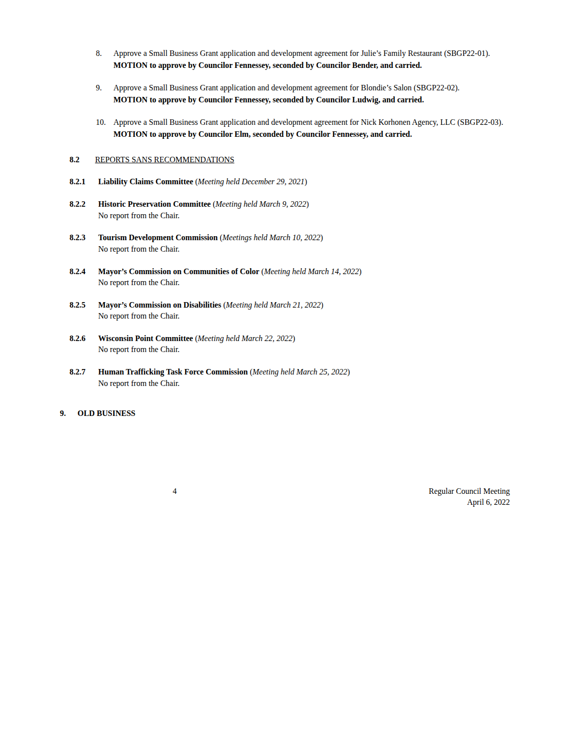8. Approve a Small Business Grant application and development agreement for Julie’s Family Restaurant (SBGP22-01). MOTION to approve by Councilor Fennessey, seconded by Councilor Bender, and carried.
9. Approve a Small Business Grant application and development agreement for Blondie’s Salon (SBGP22-02). MOTION to approve by Councilor Fennessey, seconded by Councilor Ludwig, and carried.
10. Approve a Small Business Grant application and development agreement for Nick Korhonen Agency, LLC (SBGP22-03). MOTION to approve by Councilor Elm, seconded by Councilor Fennessey, and carried.
8.2 REPORTS SANS RECOMMENDATIONS
8.2.1 Liability Claims Committee (Meeting held December 29, 2021)
8.2.2 Historic Preservation Committee (Meeting held March 9, 2022) No report from the Chair.
8.2.3 Tourism Development Commission (Meetings held March 10, 2022) No report from the Chair.
8.2.4 Mayor’s Commission on Communities of Color (Meeting held March 14, 2022) No report from the Chair.
8.2.5 Mayor’s Commission on Disabilities (Meeting held March 21, 2022) No report from the Chair.
8.2.6 Wisconsin Point Committee (Meeting held March 22, 2022) No report from the Chair.
8.2.7 Human Trafficking Task Force Commission (Meeting held March 25, 2022) No report from the Chair.
9. OLD BUSINESS
4 Regular Council Meeting
April 6, 2022